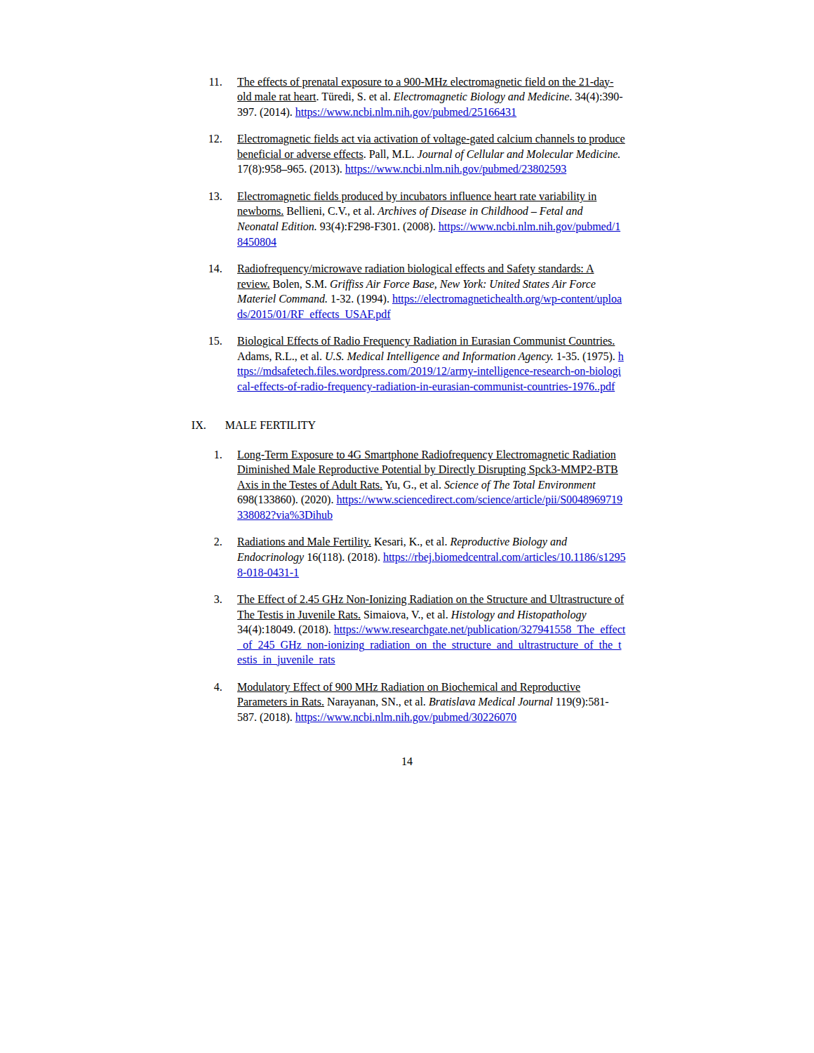The effects of prenatal exposure to a 900-MHz electromagnetic field on the 21-day-old male rat heart. Türedi, S. et al. Electromagnetic Biology and Medicine. 34(4):390-397. (2014). https://www.ncbi.nlm.nih.gov/pubmed/25166431
Electromagnetic fields act via activation of voltage-gated calcium channels to produce beneficial or adverse effects. Pall, M.L. Journal of Cellular and Molecular Medicine. 17(8):958–965. (2013). https://www.ncbi.nlm.nih.gov/pubmed/23802593
Electromagnetic fields produced by incubators influence heart rate variability in newborns. Bellieni, C.V., et al. Archives of Disease in Childhood – Fetal and Neonatal Edition. 93(4):F298-F301. (2008). https://www.ncbi.nlm.nih.gov/pubmed/18450804
Radiofrequency/microwave radiation biological effects and Safety standards: A review. Bolen, S.M. Griffiss Air Force Base, New York: United States Air Force Materiel Command. 1-32. (1994). https://electromagnetichealth.org/wp-content/uploads/2015/01/RF_effects_USAF.pdf
Biological Effects of Radio Frequency Radiation in Eurasian Communist Countries. Adams, R.L., et al. U.S. Medical Intelligence and Information Agency. 1-35. (1975). https://mdsafetech.files.wordpress.com/2019/12/army-intelligence-research-on-biological-effects-of-radio-frequency-radiation-in-eurasian-communist-countries-1976..pdf
IX. MALE FERTILITY
Long-Term Exposure to 4G Smartphone Radiofrequency Electromagnetic Radiation Diminished Male Reproductive Potential by Directly Disrupting Spck3-MMP2-BTB Axis in the Testes of Adult Rats. Yu, G., et al. Science of The Total Environment 698(133860). (2020). https://www.sciencedirect.com/science/article/pii/S0048969719338082?via%3Dihub
Radiations and Male Fertility. Kesari, K., et al. Reproductive Biology and Endocrinology 16(118). (2018). https://rbej.biomedcentral.com/articles/10.1186/s12958-018-0431-1
The Effect of 2.45 GHz Non-Ionizing Radiation on the Structure and Ultrastructure of The Testis in Juvenile Rats. Simaiova, V., et al. Histology and Histopathology 34(4):18049. (2018). https://www.researchgate.net/publication/327941558_The_effect_of_245_GHz_non-ionizing_radiation_on_the_structure_and_ultrastructure_of_the_testis_in_juvenile_rats
Modulatory Effect of 900 MHz Radiation on Biochemical and Reproductive Parameters in Rats. Narayanan, SN., et al. Bratislava Medical Journal 119(9):581-587. (2018). https://www.ncbi.nlm.nih.gov/pubmed/30226070
14